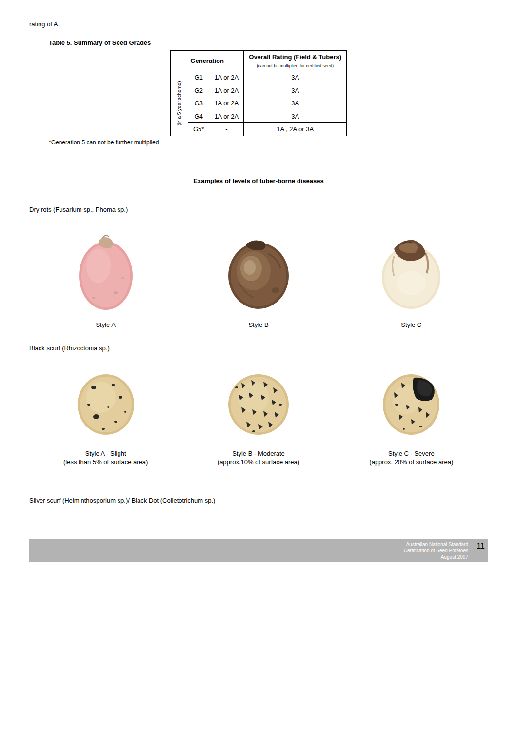rating of A.
Table 5. Summary of Seed Grades
| Generation | Overall Rating (Field & Tubers) (can not be multiplied for certified seed) |
| --- | --- |
| (in a 5 year scheme) | G1 | 1A or 2A | 3A |
| G2 | 1A or 2A | 3A |
| G3 | 1A or 2A | 3A |
| G4 | 1A or 2A | 3A |
| G5* | - | 1A , 2A or 3A |
*Generation 5 can not be further multiplied
Examples of levels of tuber-borne diseases
Dry rots (Fusarium sp., Phoma sp.)
Style A
Style B
Style C
Black scurf (Rhizoctonia sp.)
Style A - Slight
(less than 5% of surface area)
Style B - Moderate
(approx.10% of surface area)
Style C - Severe
(approx. 20% of surface area)
Silver scurf (Helminthosporium sp.)/ Black Dot (Colletotrichum sp.)
Australian National Standard
Certification of Seed Potatoes
August 2007
11